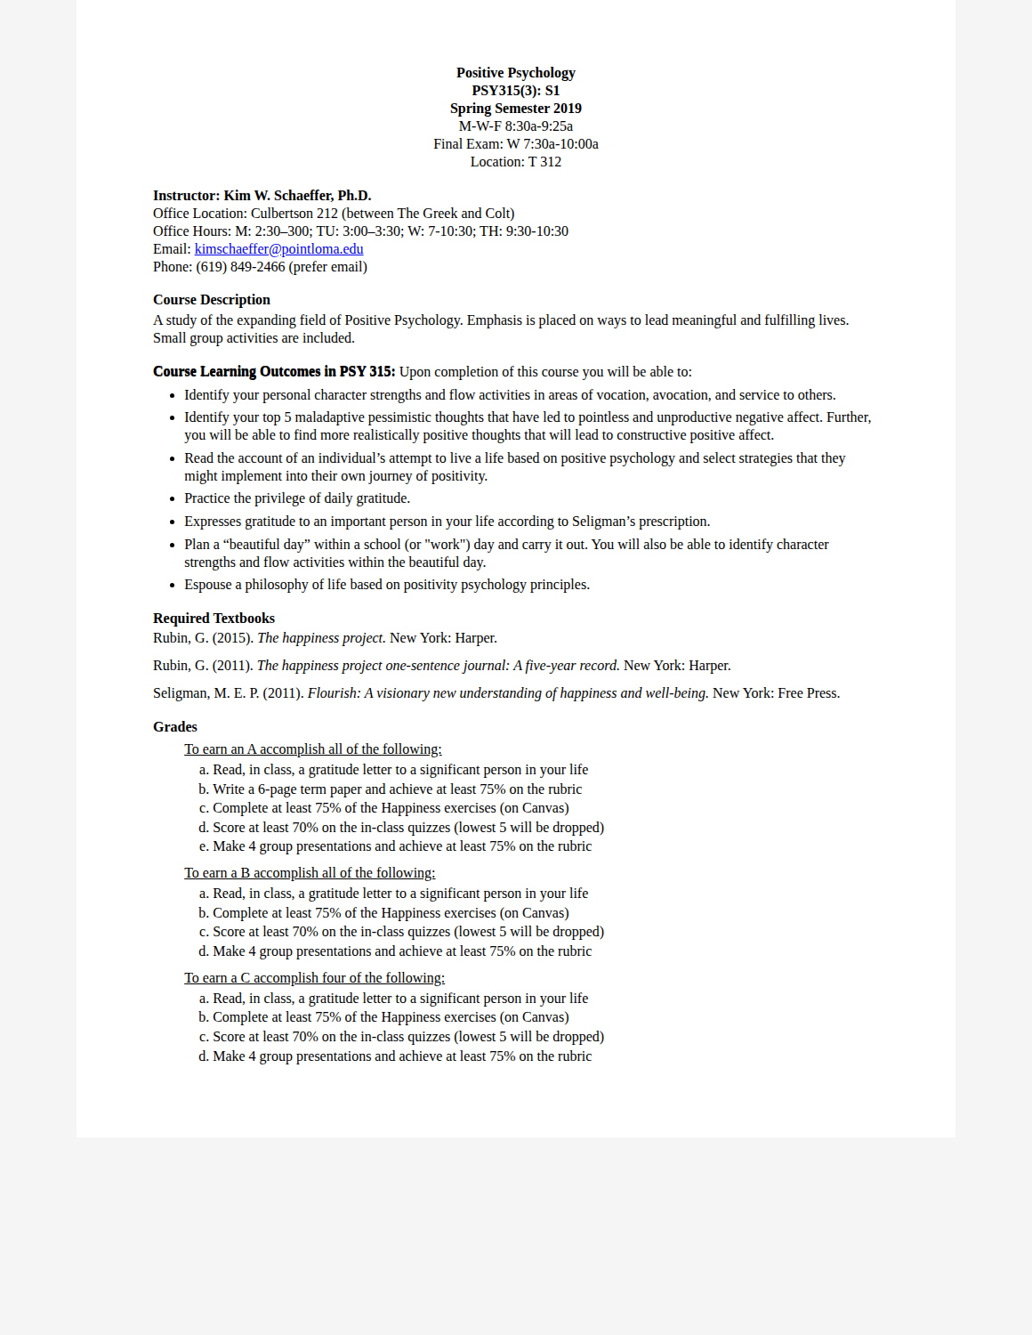Positive Psychology PSY315(3): S1 Spring Semester 2019 M-W-F 8:30a-9:25a Final Exam: W 7:30a-10:00a Location: T 312
Instructor: Kim W. Schaeffer, Ph.D.
Office Location: Culbertson 212 (between The Greek and Colt)
Office Hours: M: 2:30–300; TU: 3:00–3:30; W: 7-10:30; TH: 9:30-10:30
Email: kimschaeffer@pointloma.edu
Phone: (619) 849-2466 (prefer email)
Course Description
A study of the expanding field of Positive Psychology. Emphasis is placed on ways to lead meaningful and fulfilling lives. Small group activities are included.
Course Learning Outcomes in PSY 315:
Course Learning Outcomes in PSY 315:
Course Learning Outcomes in PSY 315: Upon completion of this course you will be able to:
Identify your personal character strengths and flow activities in areas of vocation, avocation, and service to others.
Identify your top 5 maladaptive pessimistic thoughts that have led to pointless and unproductive negative affect. Further, you will be able to find more realistically positive thoughts that will lead to constructive positive affect.
Read the account of an individual’s attempt to live a life based on positive psychology and select strategies that they might implement into their own journey of positivity.
Practice the privilege of daily gratitude.
Expresses gratitude to an important person in your life according to Seligman’s prescription.
Plan a “beautiful day” within a school (or "work") day and carry it out. You will also be able to identify character strengths and flow activities within the beautiful day.
Espouse a philosophy of life based on positivity psychology principles.
Required Textbooks
Rubin, G. (2015). The happiness project. New York: Harper.
Rubin, G. (2011). The happiness project one-sentence journal: A five-year record. New York: Harper.
Seligman, M. E. P. (2011). Flourish: A visionary new understanding of happiness and well-being. New York: Free Press.
Grades
To earn an A accomplish all of the following:
Read, in class, a gratitude letter to a significant person in your life
Write a 6-page term paper and achieve at least 75% on the rubric
Complete at least 75% of the Happiness exercises (on Canvas)
Score at least 70% on the in-class quizzes (lowest 5 will be dropped)
Make 4 group presentations and achieve at least 75% on the rubric
To earn a B accomplish all of the following:
Read, in class, a gratitude letter to a significant person in your life
Complete at least 75% of the Happiness exercises (on Canvas)
Score at least 70% on the in-class quizzes (lowest 5 will be dropped)
Make 4 group presentations and achieve at least 75% on the rubric
To earn a C accomplish four of the following:
Read, in class, a gratitude letter to a significant person in your life
Complete at least 75% of the Happiness exercises (on Canvas)
Score at least 70% on the in-class quizzes (lowest 5 will be dropped)
Make 4 group presentations and achieve at least 75% on the rubric